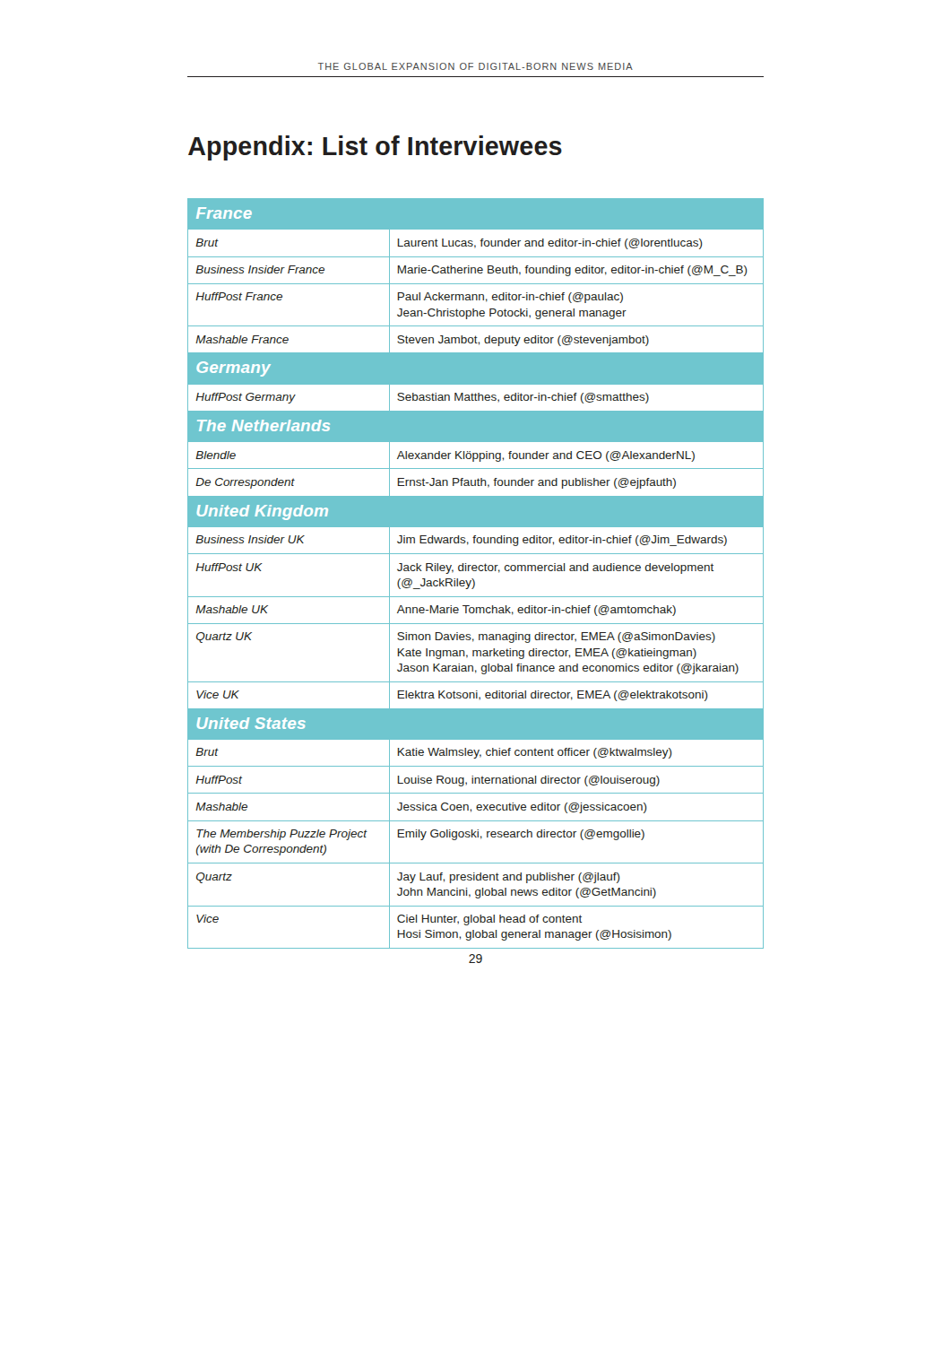The Global Expansion of Digital-Born News Media
Appendix: List of Interviewees
| France |
| Brut | Laurent Lucas, founder and editor-in-chief (@lorentlucas) |
| Business Insider France | Marie-Catherine Beuth, founding editor, editor-in-chief (@M_C_B) |
| HuffPost France | Paul Ackermann, editor-in-chief (@paulac) Jean-Christophe Potocki, general manager |
| Mashable France | Steven Jambot, deputy editor (@stevenjambot) |
| Germany |
| HuffPost Germany | Sebastian Matthes, editor-in-chief (@smatthes) |
| The Netherlands |
| Blendle | Alexander Klöpping, founder and CEO (@AlexanderNL) |
| De Correspondent | Ernst-Jan Pfauth, founder and publisher (@ejpfauth) |
| United Kingdom |
| Business Insider UK | Jim Edwards, founding editor, editor-in-chief (@Jim_Edwards) |
| HuffPost UK | Jack Riley, director, commercial and audience development (@_JackRiley) |
| Mashable UK | Anne-Marie Tomchak, editor-in-chief (@amtomchak) |
| Quartz UK | Simon Davies, managing director, EMEA (@aSimonDavies) Kate Ingman, marketing director, EMEA (@katieingman) Jason Karaian, global finance and economics editor (@jkaraian) |
| Vice UK | Elektra Kotsoni, editorial director, EMEA (@elektrakotsoni) |
| United States |
| Brut | Katie Walmsley, chief content officer (@ktwalmsley) |
| HuffPost | Louise Roug, international director (@louiseroug) |
| Mashable | Jessica Coen, executive editor (@jessicacoen) |
| The Membership Puzzle Project (with De Correspondent) | Emily Goligoski, research director (@emgollie) |
| Quartz | Jay Lauf, president and publisher (@jlauf) John Mancini, global news editor (@GetMancini) |
| Vice | Ciel Hunter, global head of content Hosi Simon, global general manager (@Hosisimon) |
29